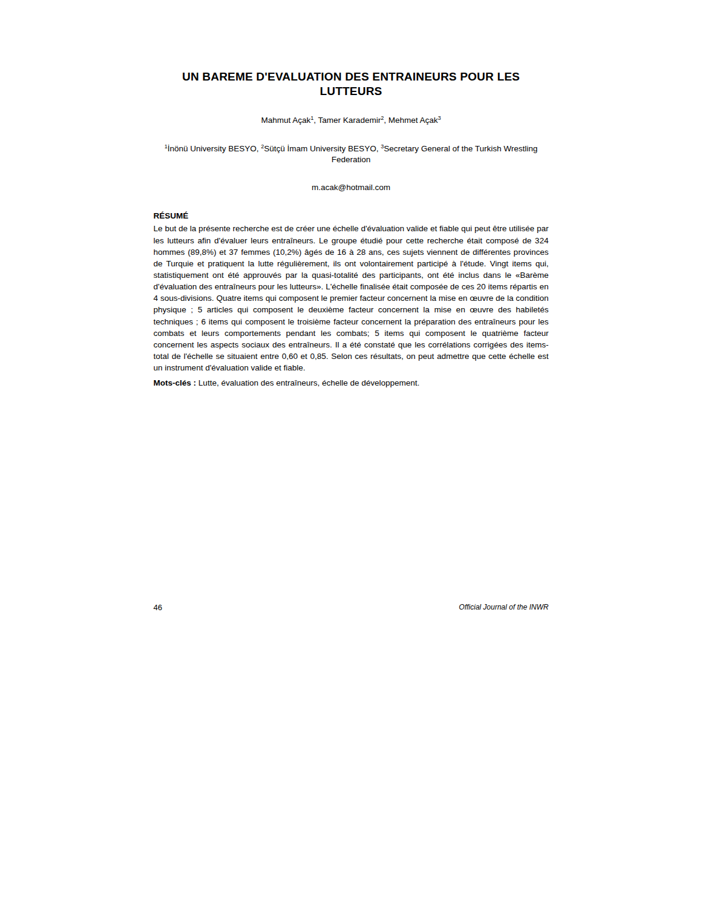UN BAREME D'EVALUATION DES ENTRAINEURS POUR LES LUTTEURS
Mahmut Açak1, Tamer Karademir2, Mehmet Açak3
1İnönü University BESYO, 2Sütçü İmam University BESYO, 3Secretary General of the Turkish Wrestling Federation
m.acak@hotmail.com
RÉSUMÉ
Le but de la présente recherche est de créer une échelle d'évaluation valide et fiable qui peut être utilisée par les lutteurs afin d'évaluer leurs entraîneurs. Le groupe étudié pour cette recherche était composé de 324 hommes (89,8%) et 37 femmes (10,2%) âgés de 16 à 28 ans, ces sujets viennent de différentes provinces de Turquie et pratiquent la lutte régulièrement, ils ont volontairement participé à l'étude. Vingt items qui, statistiquement ont été approuvés par la quasi-totalité des participants, ont été inclus dans le «Barème d'évaluation des entraîneurs pour les lutteurs». L'échelle finalisée était composée de ces 20 items répartis en 4 sous-divisions. Quatre items qui composent le premier facteur concernent la mise en œuvre de la condition physique ; 5 articles qui composent le deuxième facteur concernent la mise en œuvre des habiletés techniques ; 6 items qui composent le troisième facteur concernent la préparation des entraîneurs pour les combats et leurs comportements pendant les combats; 5 items qui composent le quatrième facteur concernent les aspects sociaux des entraîneurs. Il a été constaté que les corrélations corrigées des items-total de l'échelle se situaient entre 0,60 et 0,85. Selon ces résultats, on peut admettre que cette échelle est un instrument d'évaluation valide et fiable.
Mots-clés : Lutte, évaluation des entraîneurs, échelle de développement.
46 Official Journal of the INWR